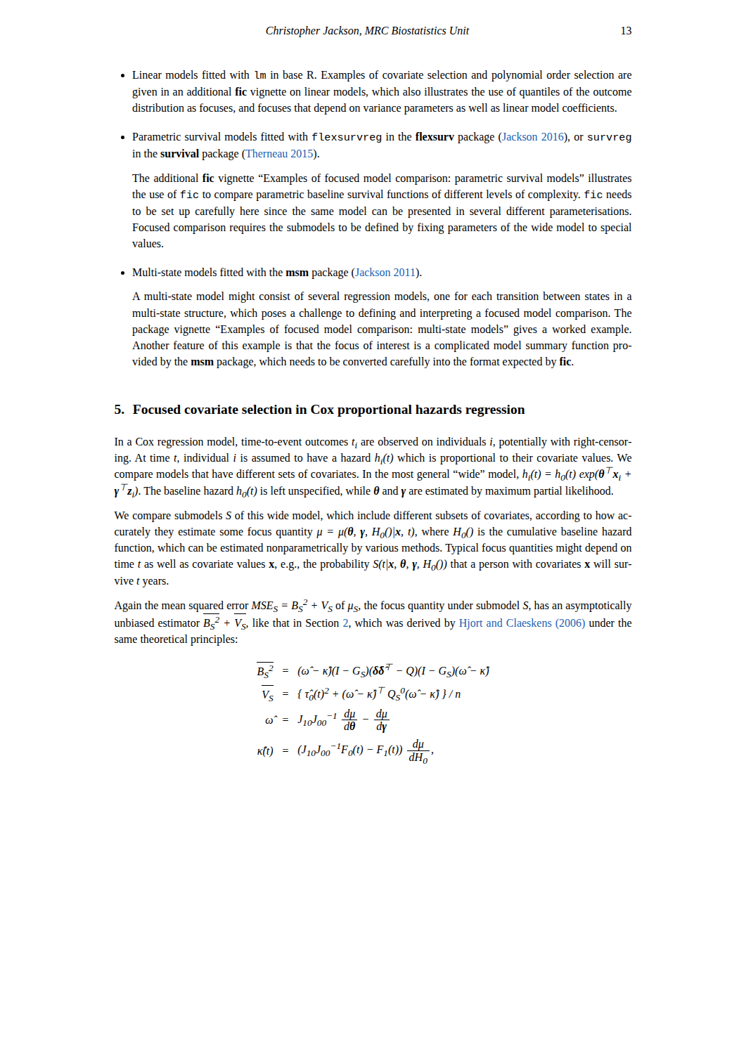Christopher Jackson, MRC Biostatistics Unit 13
Linear models fitted with lm in base R. Examples of covariate selection and polynomial order selection are given in an additional fic vignette on linear models, which also illustrates the use of quantiles of the outcome distribution as focuses, and focuses that depend on variance parameters as well as linear model coefficients.
Parametric survival models fitted with flexsurvreg in the flexsurv package (Jackson 2016), or survreg in the survival package (Therneau 2015).
The additional fic vignette “Examples of focused model comparison: parametric survival models” illustrates the use of fic to compare parametric baseline survival functions of different levels of complexity. fic needs to be set up carefully here since the same model can be presented in several different parameterisations. Focused comparison requires the submodels to be defined by fixing parameters of the wide model to special values.
Multi-state models fitted with the msm package (Jackson 2011).
A multi-state model might consist of several regression models, one for each transition between states in a multi-state structure, which poses a challenge to defining and interpreting a focused model comparison. The package vignette “Examples of focused model comparison: multi-state models” gives a worked example. Another feature of this example is that the focus of interest is a complicated model summary function provided by the msm package, which needs to be converted carefully into the format expected by fic.
5. Focused covariate selection in Cox proportional hazards regression
In a Cox regression model, time-to-event outcomes ti are observed on individuals i, potentially with right-censoring. At time t, individual i is assumed to have a hazard hi(t) which is proportional to their covariate values. We compare models that have different sets of covariates. In the most general “wide” model, hi(t) = h0(t) exp(θ⊤xi + γ⊤zi). The baseline hazard h0(t) is left unspecified, while θ and γ are estimated by maximum partial likelihood.
We compare submodels S of this wide model, which include different subsets of covariates, according to how accurately they estimate some focus quantity μ = μ(θ, γ, H0()|x, t), where H0() is the cumulative baseline hazard function, which can be estimated nonparametrically by various methods. Typical focus quantities might depend on time t as well as covariate values x, e.g., the probability S(t|x, θ, γ, H0()) that a person with covariates x will survive t years.
Again the mean squared error MSES = BS2 + VS of μS, the focus quantity under submodel S, has an asymptotically unbiased estimator BS2 + VS, like that in Section 2, which was derived by Hjort and Claeskens (2006) under the same theoretical principles:
| B S 2 | = | (ω̂ − κ̂)(I − G S )( δ ̂ δ ̂ ⊤ − Q)(I − G S )(ω̂ − κ̂) |
| V S | = | { τ̂ 0 (t) 2 + (ω̂ − κ̂) ⊤ Q S 0 (ω̂ − κ̂) } / n |
| ω̂ | = | J 10 J 00 −1 dμ d θ − dμ d γ |
| κ̂(t) | = | (J 10 J 00 −1 F 0 (t) − F 1 (t)) dμ dH 0 , |